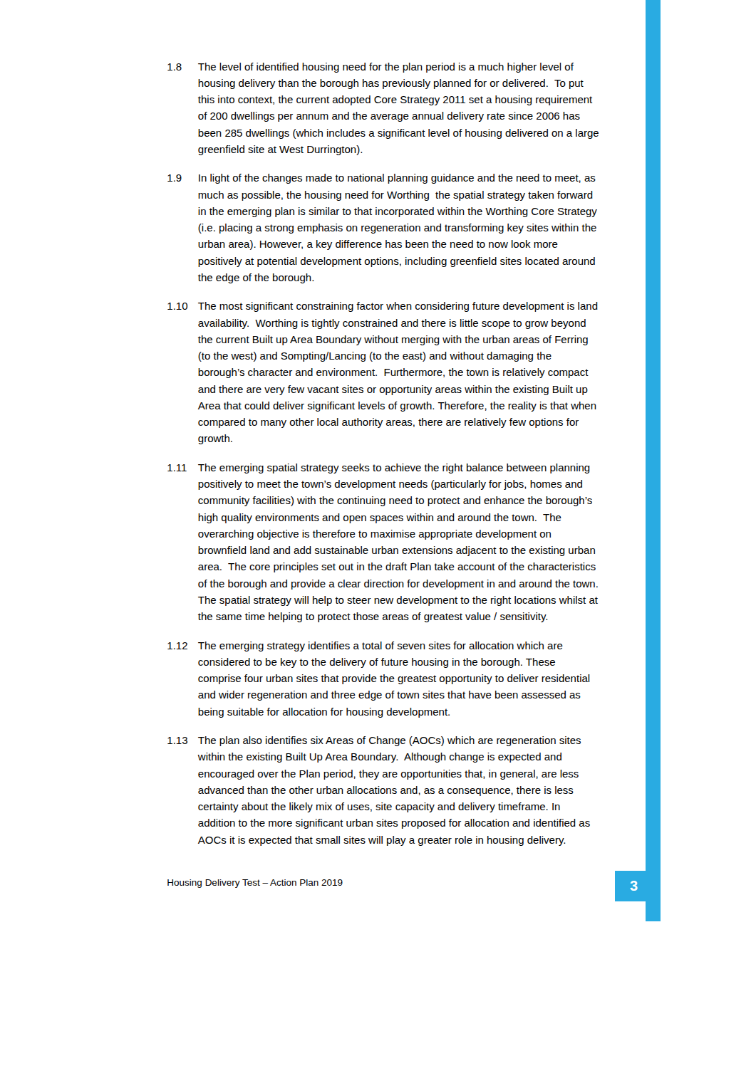1.8 The level of identified housing need for the plan period is a much higher level of housing delivery than the borough has previously planned for or delivered. To put this into context, the current adopted Core Strategy 2011 set a housing requirement of 200 dwellings per annum and the average annual delivery rate since 2006 has been 285 dwellings (which includes a significant level of housing delivered on a large greenfield site at West Durrington).
1.9 In light of the changes made to national planning guidance and the need to meet, as much as possible, the housing need for Worthing the spatial strategy taken forward in the emerging plan is similar to that incorporated within the Worthing Core Strategy (i.e. placing a strong emphasis on regeneration and transforming key sites within the urban area). However, a key difference has been the need to now look more positively at potential development options, including greenfield sites located around the edge of the borough.
1.10 The most significant constraining factor when considering future development is land availability. Worthing is tightly constrained and there is little scope to grow beyond the current Built up Area Boundary without merging with the urban areas of Ferring (to the west) and Sompting/Lancing (to the east) and without damaging the borough’s character and environment. Furthermore, the town is relatively compact and there are very few vacant sites or opportunity areas within the existing Built up Area that could deliver significant levels of growth. Therefore, the reality is that when compared to many other local authority areas, there are relatively few options for growth.
1.11 The emerging spatial strategy seeks to achieve the right balance between planning positively to meet the town’s development needs (particularly for jobs, homes and community facilities) with the continuing need to protect and enhance the borough’s high quality environments and open spaces within and around the town. The overarching objective is therefore to maximise appropriate development on brownfield land and add sustainable urban extensions adjacent to the existing urban area. The core principles set out in the draft Plan take account of the characteristics of the borough and provide a clear direction for development in and around the town. The spatial strategy will help to steer new development to the right locations whilst at the same time helping to protect those areas of greatest value / sensitivity.
1.12 The emerging strategy identifies a total of seven sites for allocation which are considered to be key to the delivery of future housing in the borough. These comprise four urban sites that provide the greatest opportunity to deliver residential and wider regeneration and three edge of town sites that have been assessed as being suitable for allocation for housing development.
1.13 The plan also identifies six Areas of Change (AOCs) which are regeneration sites within the existing Built Up Area Boundary. Although change is expected and encouraged over the Plan period, they are opportunities that, in general, are less advanced than the other urban allocations and, as a consequence, there is less certainty about the likely mix of uses, site capacity and delivery timeframe. In addition to the more significant urban sites proposed for allocation and identified as AOCs it is expected that small sites will play a greater role in housing delivery.
Housing Delivery Test – Action Plan 2019
3